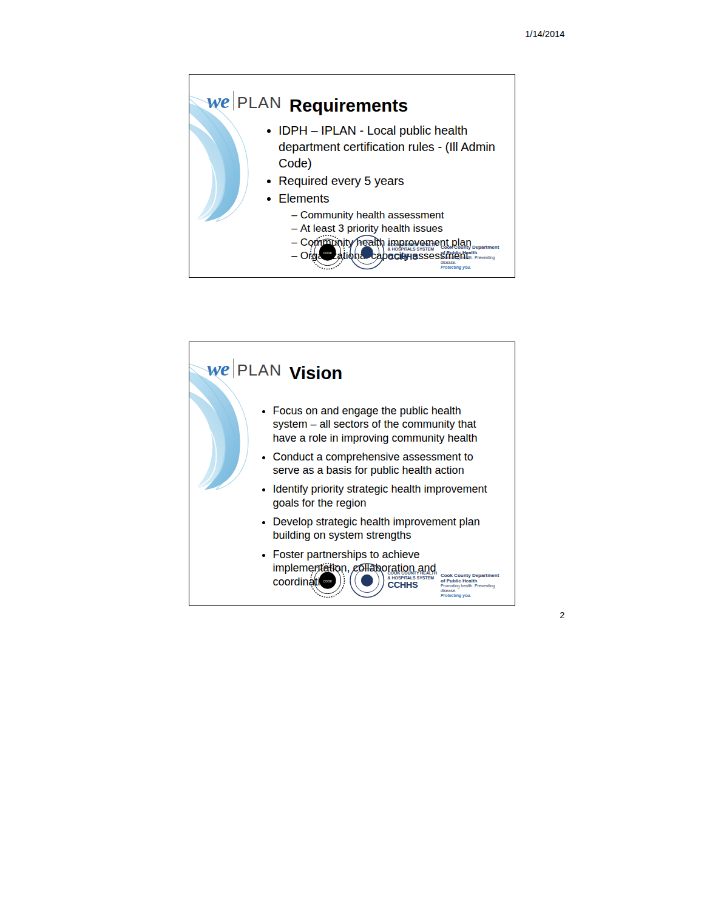1/14/2014
we PLAN Requirements
IDPH – IPLAN - Local public health department certification rules - (Ill Admin Code)
Required every 5 years
Elements
Community health assessment
At least 3 priority health issues
Community health improvement plan
Organizational capacity assessment
COOK
COOK COUNTY HEALTH
& HOSPITALS SYSTEM
CCHHS
Cook County Department
of Public Health
Promoting health. Preventing disease.
Protecting you.
we PLAN Vision
Focus on and engage the public health system – all sectors of the community that have a role in improving community health
Conduct a comprehensive assessment to serve as a basis for public health action
Identify priority strategic health improvement goals for the region
Develop strategic health improvement plan building on system strengths
Foster partnerships to achieve implementation, collaboration and coordination
COOK
COOK COUNTY HEALTH
& HOSPITALS SYSTEM
CCHHS
Cook County Department
of Public Health
Promoting health. Preventing disease.
Protecting you.
2